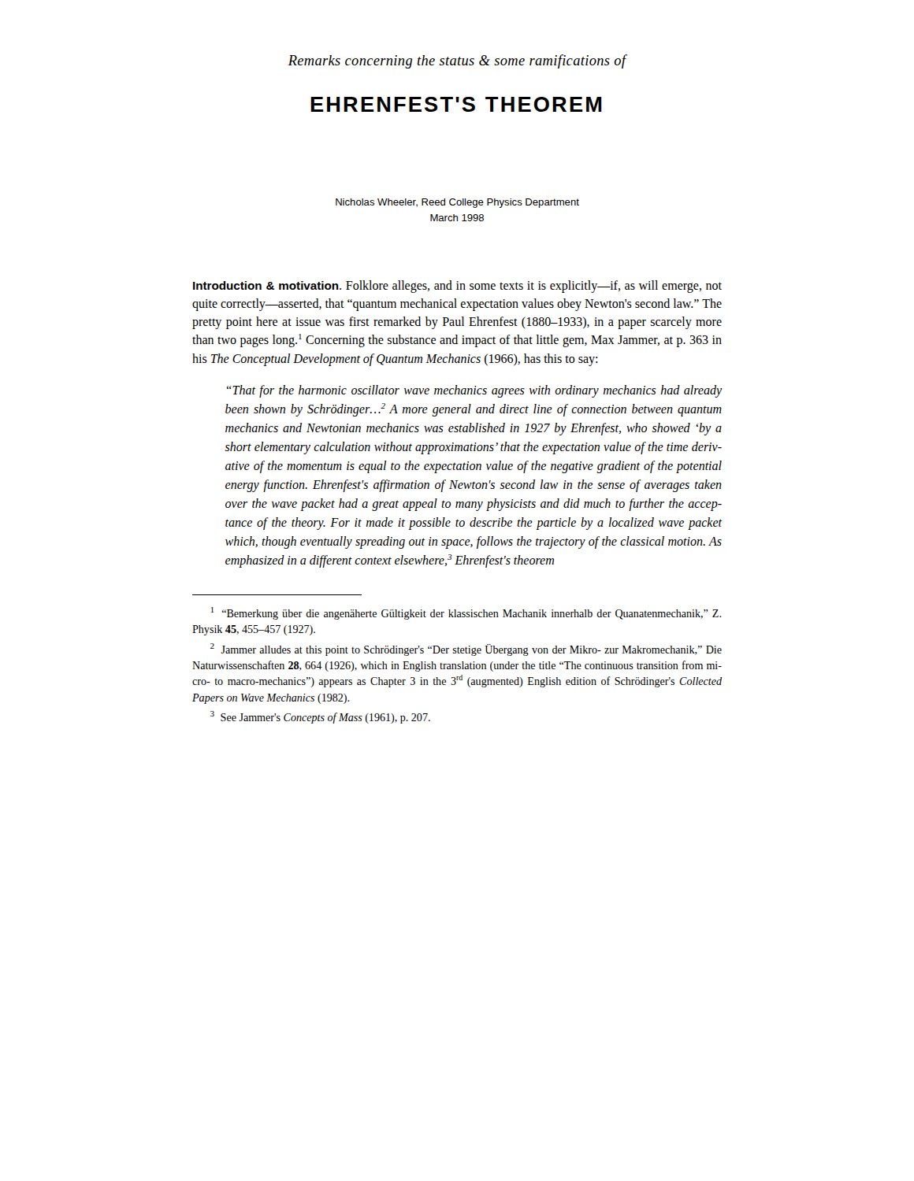Remarks concerning the status & some ramifications of
EHRENFEST'S THEOREM
Nicholas Wheeler, Reed College Physics Department
March 1998
Introduction & motivation. Folklore alleges, and in some texts it is explicitly—if, as will emerge, not quite correctly—asserted, that “quantum mechanical expectation values obey Newton's second law.” The pretty point here at issue was first remarked by Paul Ehrenfest (1880–1933), in a paper scarcely more than two pages long.1 Concerning the substance and impact of that little gem, Max Jammer, at p. 363 in his The Conceptual Development of Quantum Mechanics (1966), has this to say:
“That for the harmonic oscillator wave mechanics agrees with ordinary mechanics had already been shown by Schrödinger…2 A more general and direct line of connection between quantum mechanics and Newtonian mechanics was established in 1927 by Ehrenfest, who showed ‘by a short elementary calculation without approximations’ that the expectation value of the time derivative of the momentum is equal to the expectation value of the negative gradient of the potential energy function. Ehrenfest's affirmation of Newton's second law in the sense of averages taken over the wave packet had a great appeal to many physicists and did much to further the acceptance of the theory. For it made it possible to describe the particle by a localized wave packet which, though eventually spreading out in space, follows the trajectory of the classical motion. As emphasized in a different context elsewhere,3 Ehrenfest's theorem
1 “Bemerkung über die angenäherte Gültigkeit der klassischen Machanik innerhalb der Quanatenmechanik,” Z. Physik 45, 455–457 (1927).
2 Jammer alludes at this point to Schrödinger's “Der stetige Übergang von der Mikro- zur Makromechanik,” Die Naturwissenschaften 28, 664 (1926), which in English translation (under the title “The continuous transition from micro- to macro-mechanics”) appears as Chapter 3 in the 3rd (augmented) English edition of Schrödinger's Collected Papers on Wave Mechanics (1982).
3 See Jammer's Concepts of Mass (1961), p. 207.